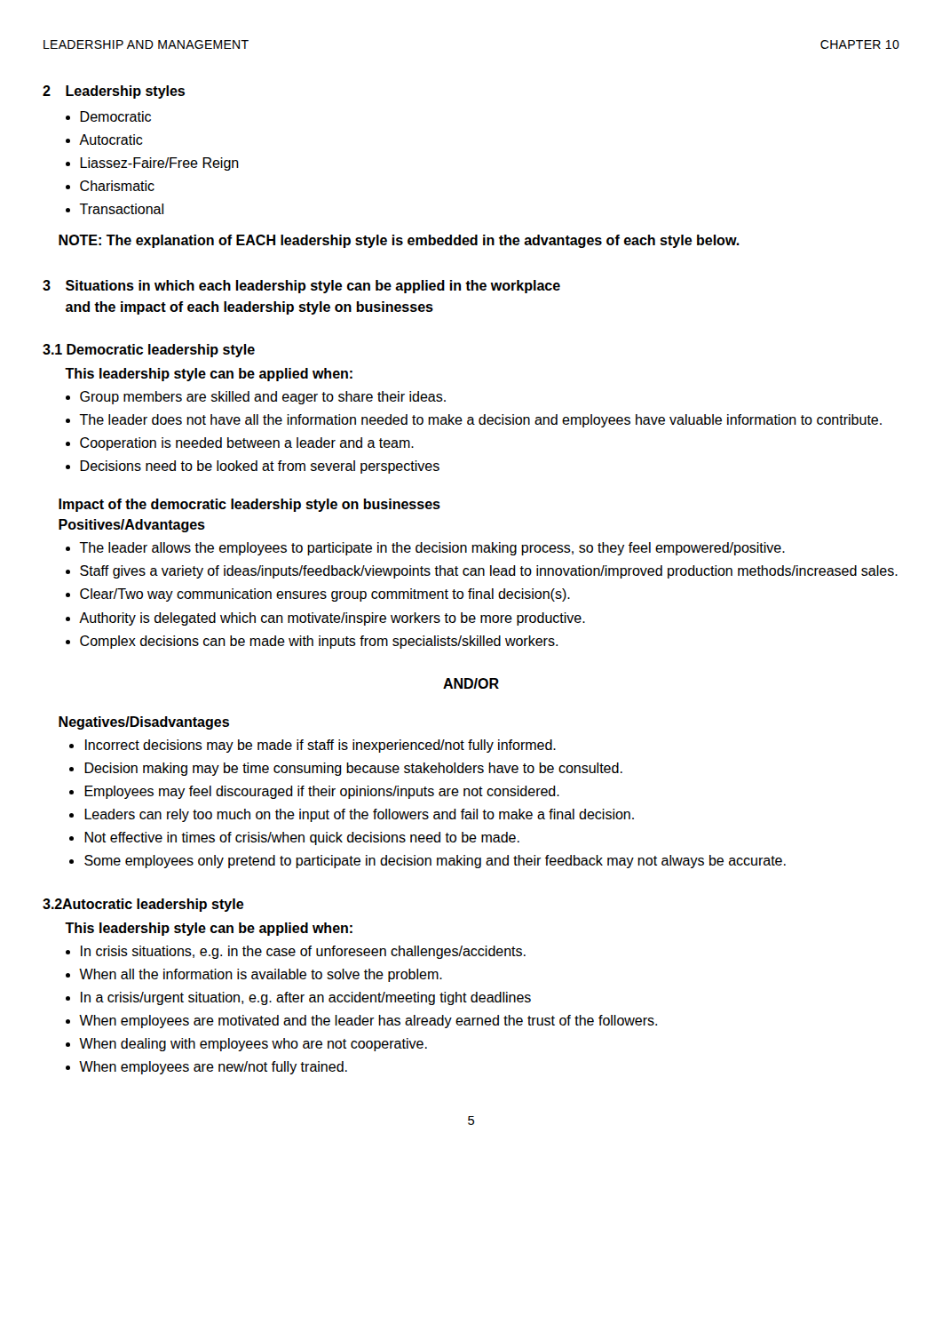LEADERSHIP AND MANAGEMENT CHAPTER 10
2 Leadership styles
Democratic
Autocratic
Liassez-Faire/Free Reign
Charismatic
Transactional
NOTE: The explanation of EACH leadership style is embedded in the advantages of each style below.
3 Situations in which each leadership style can be applied in the workplace
and the impact of each leadership style on businesses
3.1 Democratic leadership style
This leadership style can be applied when:
Group members are skilled and eager to share their ideas.
The leader does not have all the information needed to make a decision and employees have valuable information to contribute.
Cooperation is needed between a leader and a team.
Decisions need to be looked at from several perspectives
Impact of the democratic leadership style on businesses
Positives/Advantages
The leader allows the employees to participate in the decision making process, so they feel empowered/positive.
Staff gives a variety of ideas/inputs/feedback/viewpoints that can lead to innovation/improved production methods/increased sales.
Clear/Two way communication ensures group commitment to final decision(s).
Authority is delegated which can motivate/inspire workers to be more productive.
Complex decisions can be made with inputs from specialists/skilled workers.
AND/OR
Negatives/Disadvantages
Incorrect decisions may be made if staff is inexperienced/not fully informed.
Decision making may be time consuming because stakeholders have to be consulted.
Employees may feel discouraged if their opinions/inputs are not considered.
Leaders can rely too much on the input of the followers and fail to make a final decision.
Not effective in times of crisis/when quick decisions need to be made.
Some employees only pretend to participate in decision making and their feedback may not always be accurate.
3.2 Autocratic leadership style
This leadership style can be applied when:
In crisis situations, e.g. in the case of unforeseen challenges/accidents.
When all the information is available to solve the problem.
In a crisis/urgent situation, e.g. after an accident/meeting tight deadlines
When employees are motivated and the leader has already earned the trust of the followers.
When dealing with employees who are not cooperative.
When employees are new/not fully trained.
5